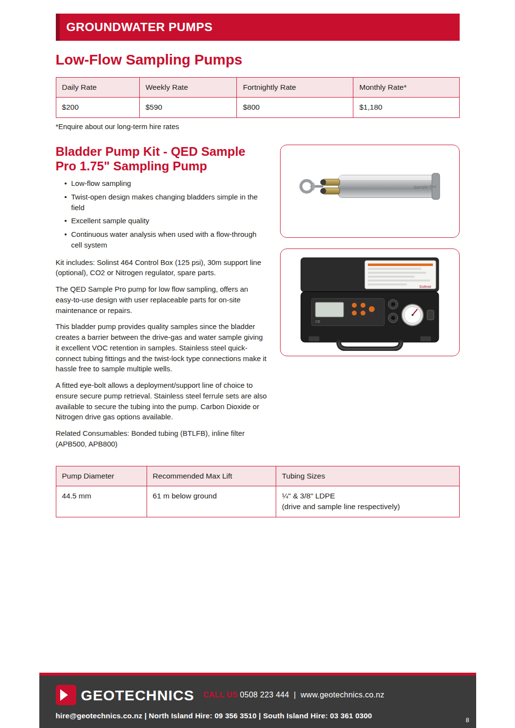GROUNDWATER PUMPS
Low-Flow Sampling Pumps
| Daily Rate | Weekly Rate | Fortnightly Rate | Monthly Rate* |
| --- | --- | --- | --- |
| $200 | $590 | $800 | $1,180 |
*Enquire about our long-term hire rates
Bladder Pump Kit - QED Sample Pro 1.75" Sampling Pump
Low-flow sampling
Twist-open design makes changing bladders simple in the field
Excellent sample quality
Continuous water analysis when used with a flow-through cell system
Kit includes: Solinst 464 Control Box (125 psi), 30m support line (optional), CO2 or Nitrogen regulator, spare parts.
The QED Sample Pro pump for low flow sampling, offers an easy-to-use design with user replaceable parts for on-site maintenance or repairs.
This bladder pump provides quality samples since the bladder creates a barrier between the drive-gas and water sample giving it excellent VOC retention in samples. Stainless steel quick-connect tubing fittings and the twist-lock type connections make it hassle free to sample multiple wells.
A fitted eye-bolt allows a deployment/support line of choice to ensure secure pump retrieval. Stainless steel ferrule sets are also available to secure the tubing into the pump. Carbon Dioxide or Nitrogen drive gas options available.
Related Consumables: Bonded tubing (BTLFB), inline filter (APB500, APB800)
Sample Pro
Solinst CE
| Pump Diameter | Recommended Max Lift | Tubing Sizes |
| --- | --- | --- |
| 44.5 mm | 61 m below ground | ¼" & 3/8" LDPE (drive and sample line respectively) |
GEOTECHNICS
CALL US 0508 223 444 | www.geotechnics.co.nz
hire@geotechnics.co.nz | North Island Hire: 09 356 3510 | South Island Hire: 03 361 0300
8